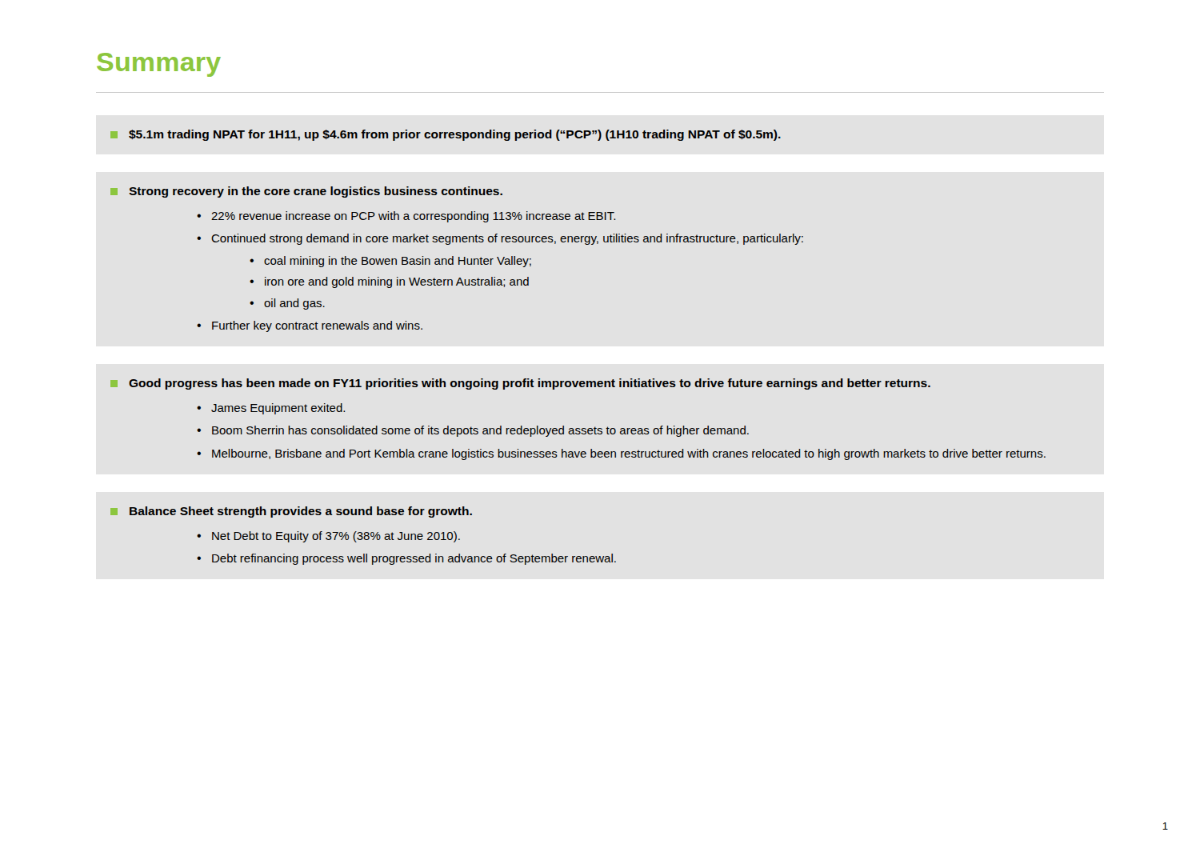Summary
$5.1m trading NPAT for 1H11, up $4.6m from prior corresponding period (“PCP”) (1H10 trading NPAT of $0.5m).
Strong recovery in the core crane logistics business continues.
22% revenue increase on PCP with a corresponding 113% increase at EBIT.
Continued strong demand in core market segments of resources, energy, utilities and infrastructure, particularly:
coal mining in the Bowen Basin and Hunter Valley;
iron ore and gold mining in Western Australia; and
oil and gas.
Further key contract renewals and wins.
Good progress has been made on FY11 priorities with ongoing profit improvement initiatives to drive future earnings and better returns.
James Equipment exited.
Boom Sherrin has consolidated some of its depots and redeployed assets to areas of higher demand.
Melbourne, Brisbane and Port Kembla crane logistics businesses have been restructured with cranes relocated to high growth markets to drive better returns.
Balance Sheet strength provides a sound base for growth.
Net Debt to Equity of 37% (38% at June 2010).
Debt refinancing process well progressed in advance of September renewal.
1